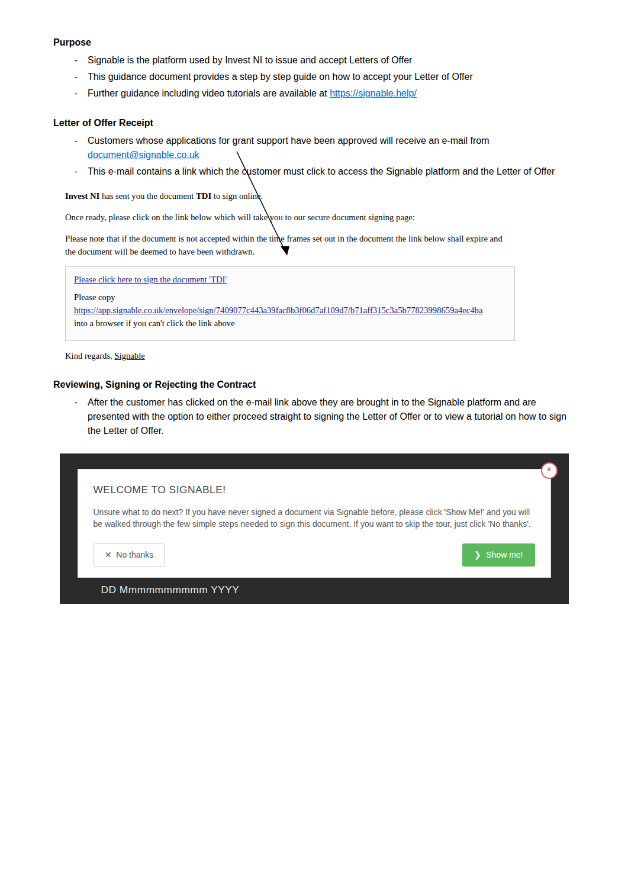Purpose
Signable is the platform used by Invest NI to issue and accept Letters of Offer
This guidance document provides a step by step guide on how to accept your Letter of Offer
Further guidance including video tutorials are available at https://signable.help/
Letter of Offer Receipt
Customers whose applications for grant support have been approved will receive an e-mail from document@signable.co.uk
This e-mail contains a link which the customer must click to access the Signable platform and the Letter of Offer
Invest NI has sent you the document TDI to sign online.
Once ready, please click on the link below which will take you to our secure document signing page:
Please note that if the document is not accepted within the time frames set out in the document the link below shall expire and the document will be deemed to have been withdrawn.
Please click here to sign the document 'TDI'
Please copy
https://app.signable.co.uk/envelope/sign/7409077c443a39fac8b3f06d7af109d7/b71aff315c3a5b77823998659a4ec4ba
into a browser if you can't click the link above
Kind regards, Signable
Reviewing, Signing or Rejecting the Contract
After the customer has clicked on the e-mail link above they are brought in to the Signable platform and are presented with the option to either proceed straight to signing the Letter of Offer or to view a tutorial on how to sign the Letter of Offer.
×
WELCOME TO SIGNABLE!
Unsure what to do next? If you have never signed a document via Signable before, please click 'Show Me!' and you will be walked through the few simple steps needed to sign this document. If you want to skip the tour, just click 'No thanks'.
✕ No thanks ❯ Show me!
DD Mmmmmmmmmm YYYY